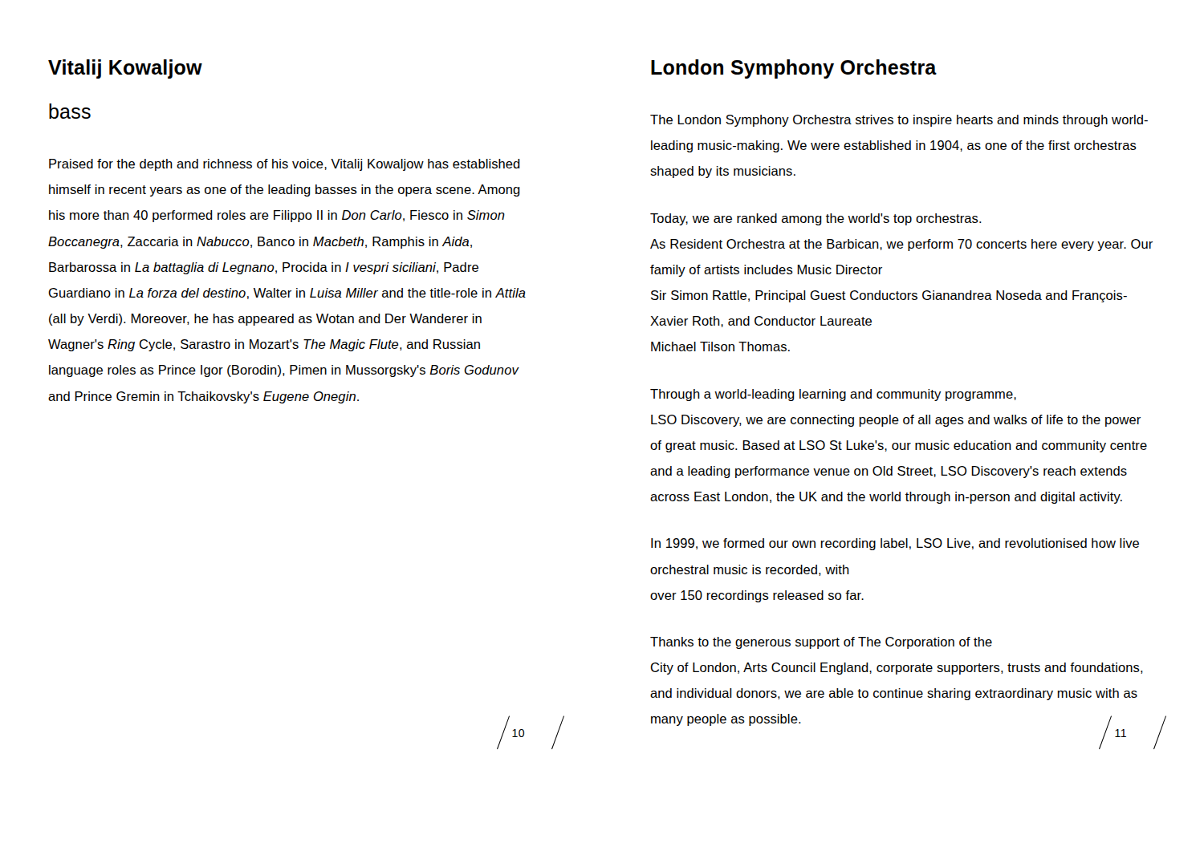Vitalij Kowaljow
bass
Praised for the depth and richness of his voice, Vitalij Kowaljow has established himself in recent years as one of the leading basses in the opera scene. Among his more than 40 performed roles are Filippo II in Don Carlo, Fiesco in Simon Boccanegra, Zaccaria in Nabucco, Banco in Macbeth, Ramphis in Aida, Barbarossa in La battaglia di Legnano, Procida in I vespri siciliani, Padre Guardiano in La forza del destino, Walter in Luisa Miller and the title-role in Attila (all by Verdi). Moreover, he has appeared as Wotan and Der Wanderer in Wagner's Ring Cycle, Sarastro in Mozart's The Magic Flute, and Russian language roles as Prince Igor (Borodin), Pimen in Mussorgsky's Boris Godunov and Prince Gremin in Tchaikovsky's Eugene Onegin.
10
London Symphony Orchestra
The London Symphony Orchestra strives to inspire hearts and minds through world-leading music-making. We were established in 1904, as one of the first orchestras shaped by its musicians.
Today, we are ranked among the world's top orchestras.
As Resident Orchestra at the Barbican, we perform 70 concerts here every year. Our family of artists includes Music Director
Sir Simon Rattle, Principal Guest Conductors Gianandrea Noseda and François-Xavier Roth, and Conductor Laureate
Michael Tilson Thomas.
Through a world-leading learning and community programme,
LSO Discovery, we are connecting people of all ages and walks of life to the power of great music. Based at LSO St Luke's, our music education and community centre and a leading performance venue on Old Street, LSO Discovery's reach extends across East London, the UK and the world through in-person and digital activity.
In 1999, we formed our own recording label, LSO Live, and revolutionised how live orchestral music is recorded, with
over 150 recordings released so far.
Thanks to the generous support of The Corporation of the
City of London, Arts Council England, corporate supporters, trusts and foundations, and individual donors, we are able to continue sharing extraordinary music with as many people as possible.
11